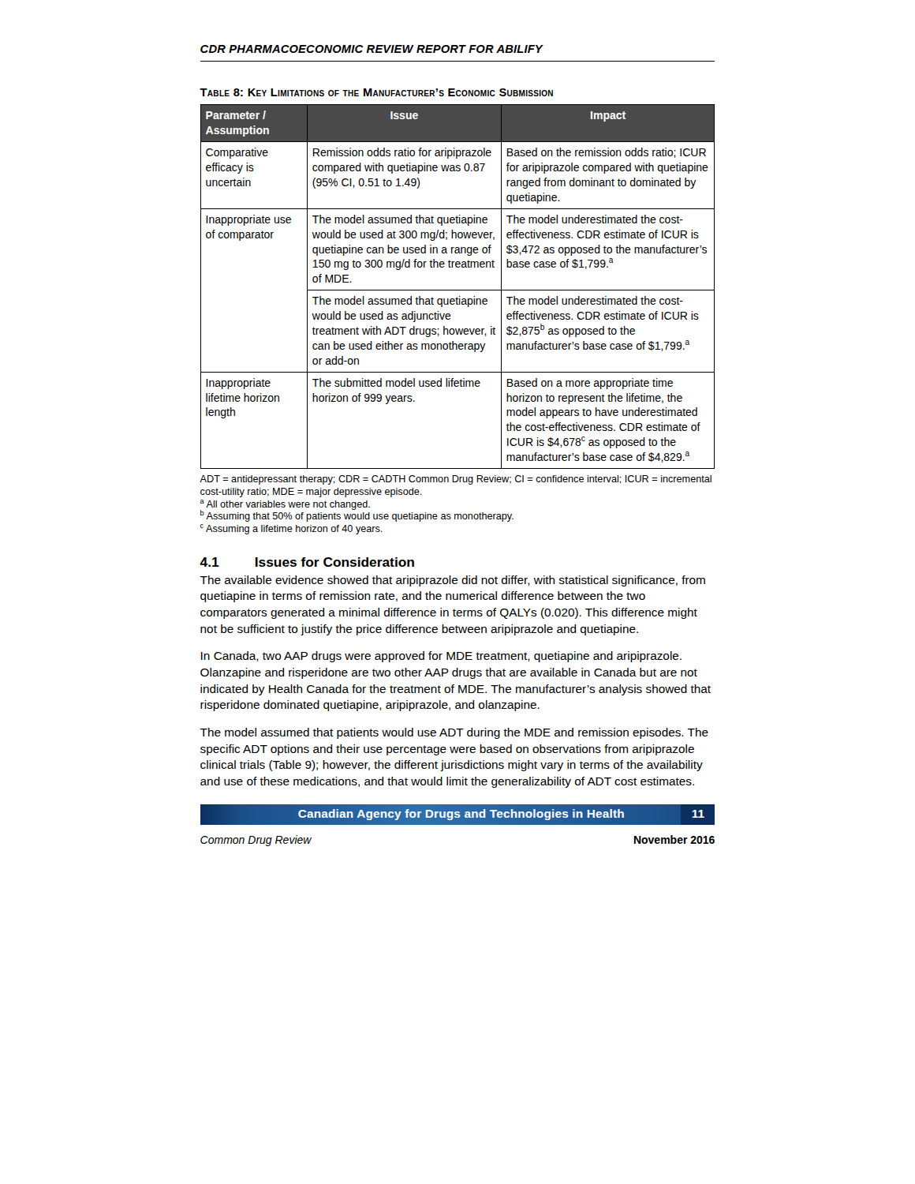CDR PHARMACOECONOMIC REVIEW REPORT FOR ABILIFY
Table 8: Key Limitations of the Manufacturer’s Economic Submission
| Parameter / Assumption | Issue | Impact |
| --- | --- | --- |
| Comparative efficacy is uncertain | Remission odds ratio for aripiprazole compared with quetiapine was 0.87 (95% CI, 0.51 to 1.49) | Based on the remission odds ratio; ICUR for aripiprazole compared with quetiapine ranged from dominant to dominated by quetiapine. |
| Inappropriate use of comparator | The model assumed that quetiapine would be used at 300 mg/d; however, quetiapine can be used in a range of 150 mg to 300 mg/d for the treatment of MDE. | The model underestimated the cost-effectiveness. CDR estimate of ICUR is $3,472 as opposed to the manufacturer’s base case of $1,799. a |
| The model assumed that quetiapine would be used as adjunctive treatment with ADT drugs; however, it can be used either as monotherapy or add-on | The model underestimated the cost-effectiveness. CDR estimate of ICUR is $2,875 b as opposed to the manufacturer’s base case of $1,799. a |
| Inappropriate lifetime horizon length | The submitted model used lifetime horizon of 999 years. | Based on a more appropriate time horizon to represent the lifetime, the model appears to have underestimated the cost-effectiveness. CDR estimate of ICUR is $4,678 c as opposed to the manufacturer’s base case of $4,829. a |
ADT = antidepressant therapy; CDR = CADTH Common Drug Review; CI = confidence interval; ICUR = incremental cost-utility ratio; MDE = major depressive episode.
a All other variables were not changed.
b Assuming that 50% of patients would use quetiapine as monotherapy.
c Assuming a lifetime horizon of 40 years.
4.1 Issues for Consideration
The available evidence showed that aripiprazole did not differ, with statistical significance, from quetiapine in terms of remission rate, and the numerical difference between the two comparators generated a minimal difference in terms of QALYs (0.020). This difference might not be sufficient to justify the price difference between aripiprazole and quetiapine.
In Canada, two AAP drugs were approved for MDE treatment, quetiapine and aripiprazole. Olanzapine and risperidone are two other AAP drugs that are available in Canada but are not indicated by Health Canada for the treatment of MDE. The manufacturer’s analysis showed that risperidone dominated quetiapine, aripiprazole, and olanzapine.
The model assumed that patients would use ADT during the MDE and remission episodes. The specific ADT options and their use percentage were based on observations from aripiprazole clinical trials (Table 9); however, the different jurisdictions might vary in terms of the availability and use of these medications, and that would limit the generalizability of ADT cost estimates.
Canadian Agency for Drugs and Technologies in Health
11
Common Drug Review
November 2016